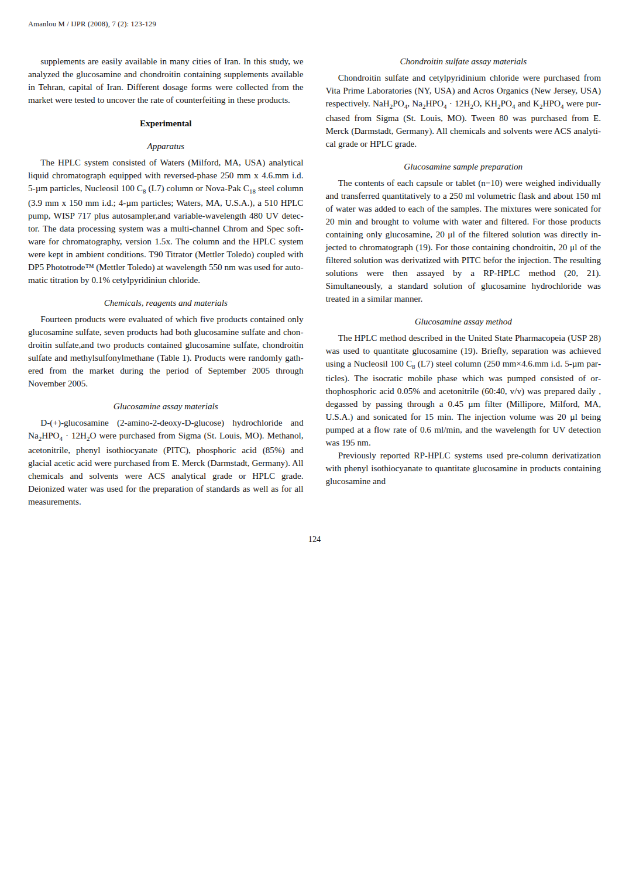Amanlou M / IJPR (2008), 7 (2): 123-129
supplements are easily available in many cities of Iran. In this study, we analyzed the glucosamine and chondroitin containing supplements available in Tehran, capital of Iran. Different dosage forms were collected from the market were tested to uncover the rate of counterfeiting in these products.
Experimental
Apparatus
The HPLC system consisted of Waters (Milford, MA, USA) analytical liquid chromatograph equipped with reversed-phase 250 mm x 4.6.mm i.d. 5-µm particles, Nucleosil 100 C8 (L7) column or Nova-Pak C18 steel column (3.9 mm x 150 mm i.d.; 4-µm particles; Waters, MA, U.S.A.), a 510 HPLC pump, WISP 717 plus autosampler,and variable-wavelength 480 UV detector. The data processing system was a multi-channel Chrom and Spec software for chromatography, version 1.5x. The column and the HPLC system were kept in ambient conditions. T90 Titrator (Mettler Toledo) coupled with DP5 Phototrode™ (Mettler Toledo) at wavelength 550 nm was used for automatic titration by 0.1% cetylpyridiniun chloride.
Chemicals, reagents and materials
Fourteen products were evaluated of which five products contained only glucosamine sulfate, seven products had both glucosamine sulfate and chondroitin sulfate,and two products contained glucosamine sulfate, chondroitin sulfate and methylsulfonylmethane (Table 1). Products were randomly gathered from the market during the period of September 2005 through November 2005.
Glucosamine assay materials
D-(+)-glucosamine (2-amino-2-deoxy-D-glucose) hydrochloride and Na2HPO4 · 12H2O were purchased from Sigma (St. Louis, MO). Methanol, acetonitrile, phenyl isothiocyanate (PITC), phosphoric acid (85%) and glacial acetic acid were purchased from E. Merck (Darmstadt, Germany). All chemicals and solvents were ACS analytical grade or HPLC grade. Deionized water was used for the preparation of standards as well as for all measurements.
Chondroitin sulfate assay materials
Chondroitin sulfate and cetylpyridinium chloride were purchased from Vita Prime Laboratories (NY, USA) and Acros Organics (New Jersey, USA) respectively. NaH2PO4, Na2HPO4 · 12H2O, KH2PO4 and K2HPO4 were purchased from Sigma (St. Louis, MO). Tween 80 was purchased from E. Merck (Darmstadt, Germany). All chemicals and solvents were ACS analytical grade or HPLC grade.
Glucosamine sample preparation
The contents of each capsule or tablet (n=10) were weighed individually and transferred quantitatively to a 250 ml volumetric flask and about 150 ml of water was added to each of the samples. The mixtures were sonicated for 20 min and brought to volume with water and filtered. For those products containing only glucosamine, 20 μl of the filtered solution was directly injected to chromatograph (19). For those containing chondroitin, 20 μl of the filtered solution was derivatized with PITC befor the injection. The resulting solutions were then assayed by a RP-HPLC method (20, 21). Simultaneously, a standard solution of glucosamine hydrochloride was treated in a similar manner.
Glucosamine assay method
The HPLC method described in the United State Pharmacopeia (USP 28) was used to quantitate glucosamine (19). Briefly, separation was achieved using a Nucleosil 100 C8 (L7) steel column (250 mm×4.6.mm i.d. 5-µm particles). The isocratic mobile phase which was pumped consisted of orthophosphoric acid 0.05% and acetonitrile (60:40, v/v) was prepared daily , degassed by passing through a 0.45 µm filter (Millipore, Milford, MA, U.S.A.) and sonicated for 15 min. The injection volume was 20 µl being pumped at a flow rate of 0.6 ml/min, and the wavelength for UV detection was 195 nm.
Previously reported RP-HPLC systems used pre-column derivatization with phenyl isothiocyanate to quantitate glucosamine in products containing glucosamine and
124